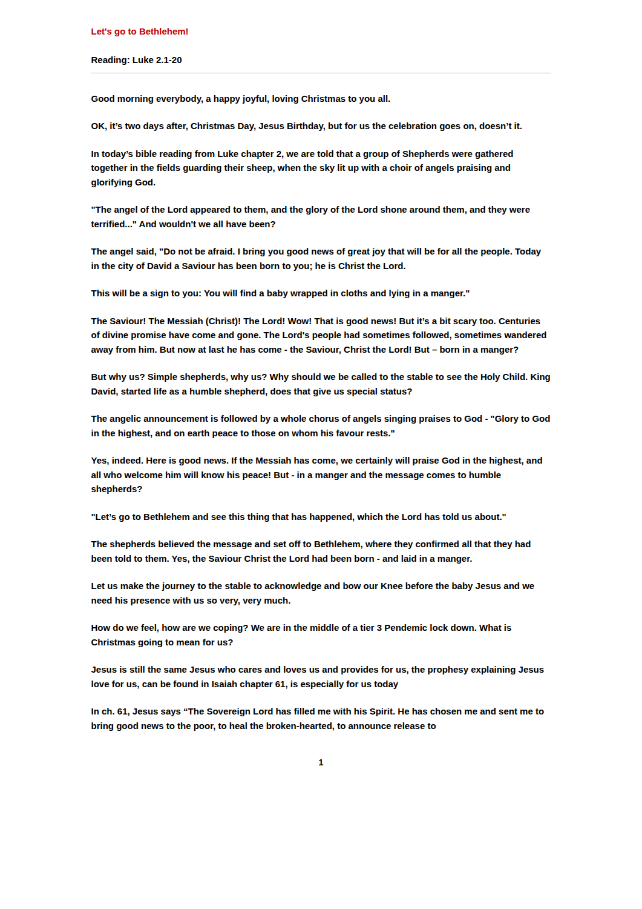Let's go to Bethlehem!
Reading: Luke 2.1-20
Good morning everybody, a happy joyful, loving Christmas to you all.
OK, it’s two days after, Christmas Day, Jesus Birthday, but for us the celebration goes on, doesn’t it.
In today’s bible reading from Luke chapter 2, we are told that a group of Shepherds were gathered together in the fields guarding their sheep, when the sky lit up with a choir of angels praising and glorifying God.
"The angel of the Lord appeared to them, and the glory of the Lord shone around them, and they were terrified..." And wouldn't we all have been?
The angel said, "Do not be afraid. I bring you good news of great joy that will be for all the people. Today in the city of David a Saviour has been born to you; he is Christ the Lord.
This will be a sign to you: You will find a baby wrapped in cloths and lying in a manger."
The Saviour! The Messiah (Christ)! The Lord! Wow! That is good news! But it’s a bit scary too. Centuries of divine promise have come and gone. The Lord's people had sometimes followed, sometimes wandered away from him. But now at last he has come - the Saviour, Christ the Lord! But – born in a manger?
But why us? Simple shepherds, why us? Why should we be called to the stable to see the Holy Child. King David, started life as a humble shepherd, does that give us special status?
The angelic announcement is followed by a whole chorus of angels singing praises to God - "Glory to God in the highest, and on earth peace to those on whom his favour rests."
Yes, indeed. Here is good news. If the Messiah has come, we certainly will praise God in the highest, and all who welcome him will know his peace! But - in a manger and the message comes to humble shepherds?
"Let’s go to Bethlehem and see this thing that has happened, which the Lord has told us about."
The shepherds believed the message and set off to Bethlehem, where they confirmed all that they had been told to them. Yes, the Saviour Christ the Lord had been born - and laid in a manger.
Let us make the journey to the stable to acknowledge and bow our Knee before the baby Jesus and we need his presence with us so very, very much.
How do we feel, how are we coping? We are in the middle of a tier 3 Pendemic lock down. What is Christmas going to mean for us?
Jesus is still the same Jesus who cares and loves us and provides for us, the prophesy explaining Jesus love for us, can be found in Isaiah chapter 61, is especially for us today
In ch. 61, Jesus says “The Sovereign Lord has filled me with his Spirit. He has chosen me and sent me to bring good news to the poor, to heal the broken-hearted, to announce release to
1